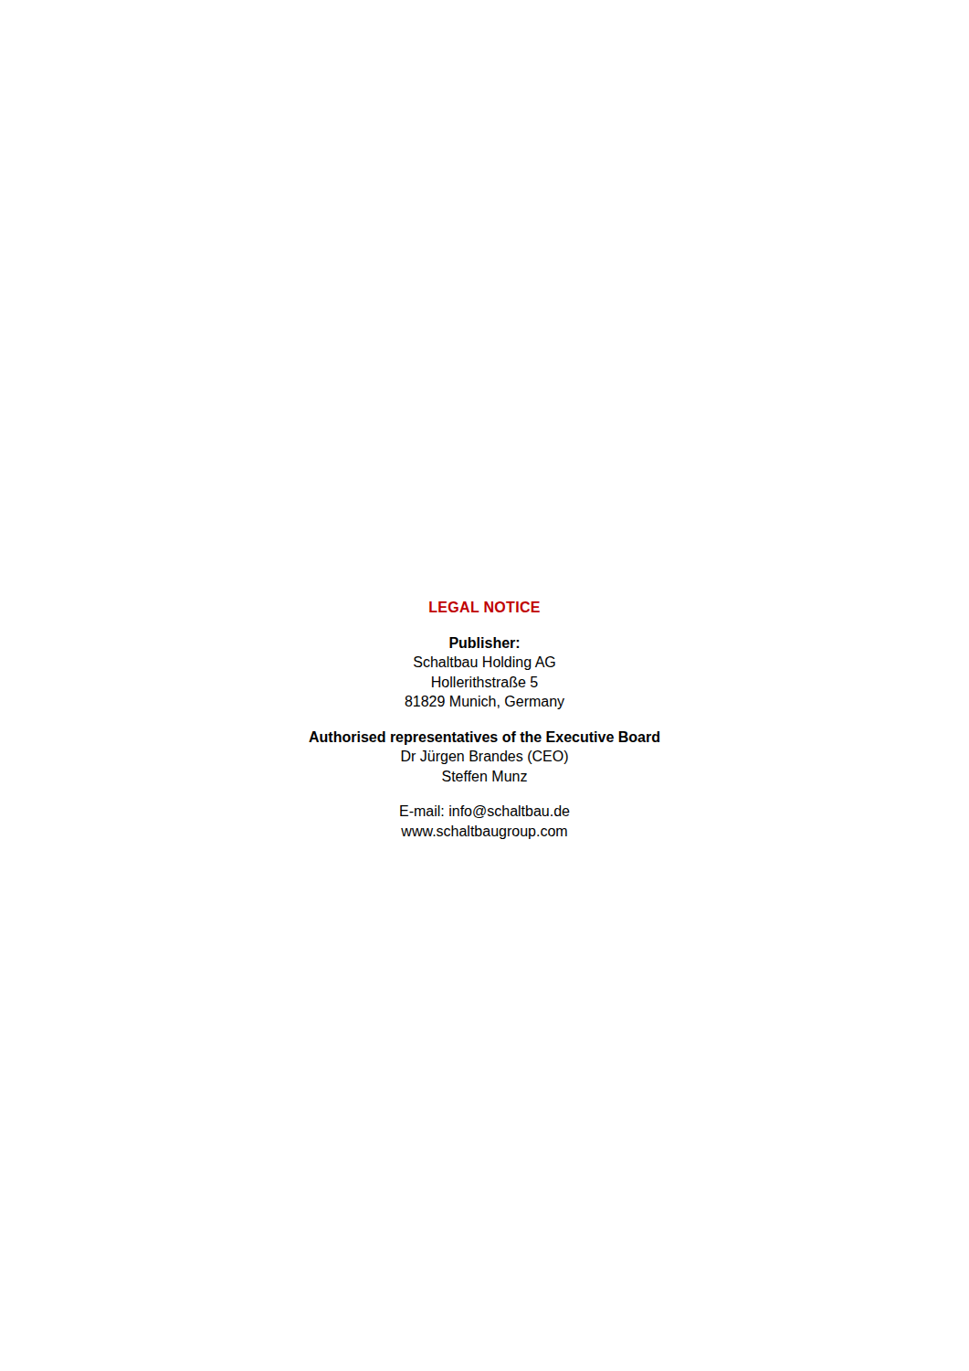Legal Notice
Publisher:
Schaltbau Holding AG
Hollerithstraße 5
81829 Munich, Germany
Authorised representatives of the Executive Board
Dr Jürgen Brandes (CEO)
Steffen Munz
E-mail: info@schaltbau.de
www.schaltbaugroup.com